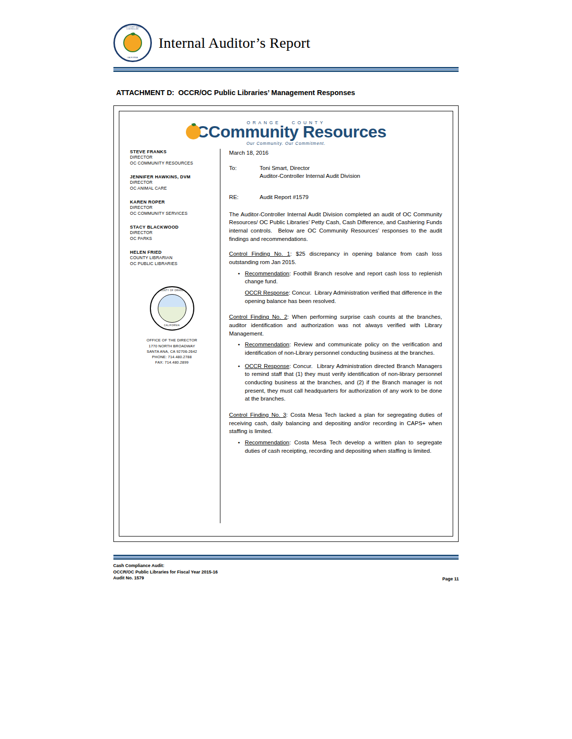Internal Auditor’s Report
ATTACHMENT D: OCCR/OC Public Libraries’ Management Responses
ORANGE COUNTY
CCommunity Resources
Our Community. Our Commitment.
Steve Franks
Director
OC Community Resources
Jennifer Hawkins, DVM
Director
OC Animal Care
Karen Roper
Director
OC Community Services
Stacy Blackwood
Director
OC Parks
Helen Fried
County Librarian
OC Public Libraries
Office of the Director
1770 North Broadway
Santa Ana, CA 92706-2642
Phone: 714.480.2788
Fax: 714.480.2899
March 18, 2016
To:
Toni Smart, Director
Auditor-Controller Internal Audit Division
RE:
Audit Report #1579
The Auditor-Controller Internal Audit Division completed an audit of OC Community Resources/ OC Public Libraries’ Petty Cash, Cash Difference, and Cashiering Funds internal controls. Below are OC Community Resources’ responses to the audit findings and recommendations.
Control Finding No. 1: $25 discrepancy in opening balance from cash loss outstanding rom Jan 2015.
Recommendation: Foothill Branch resolve and report cash loss to replenish change fund. OCCR Response: Concur. Library Administration verified that difference in the opening balance has been resolved.
Control Finding No. 2: When performing surprise cash counts at the branches, auditor identification and authorization was not always verified with Library Management.
Recommendation: Review and communicate policy on the verification and identification of non-Library personnel conducting business at the branches.
OCCR Response: Concur. Library Administration directed Branch Managers to remind staff that (1) they must verify identification of non-library personnel conducting business at the branches, and (2) if the Branch manager is not present, they must call headquarters for authorization of any work to be done at the branches.
Control Finding No. 3: Costa Mesa Tech lacked a plan for segregating duties of receiving cash, daily balancing and depositing and/or recording in CAPS+ when staffing is limited.
Recommendation: Costa Mesa Tech develop a written plan to segregate duties of cash receipting, recording and depositing when staffing is limited.
Cash Compliance Audit:
OCCR/OC Public Libraries for Fiscal Year 2015-16
Audit No. 1579
Page 11